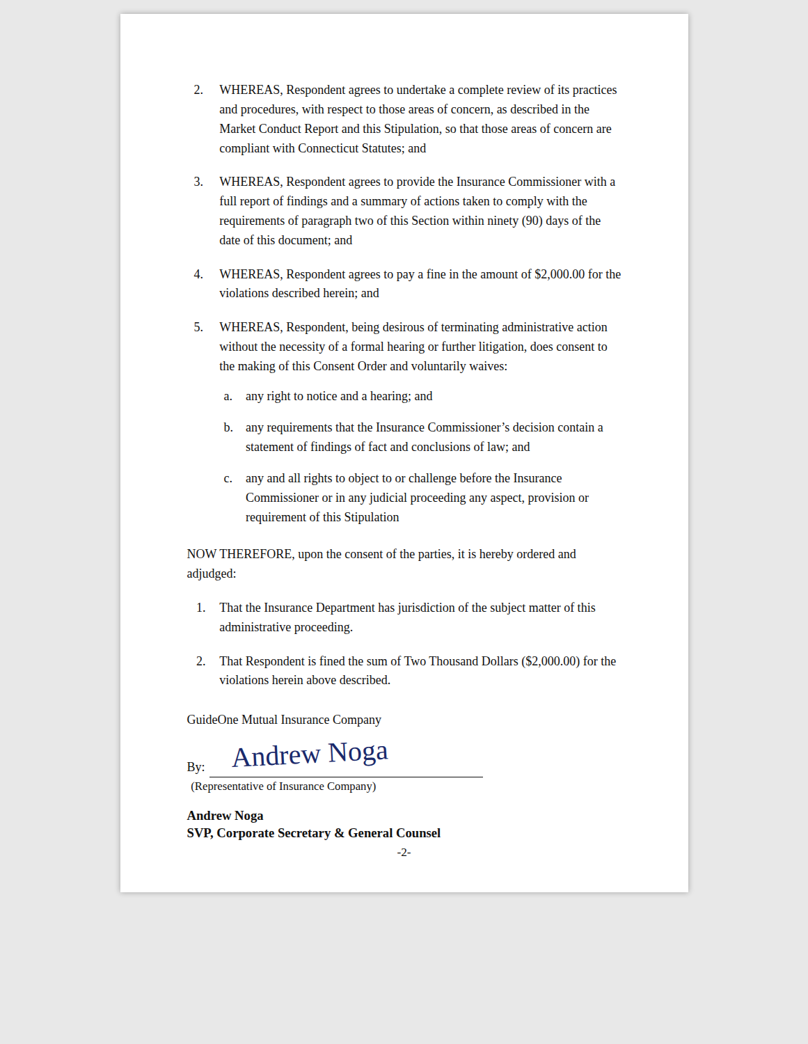2. WHEREAS, Respondent agrees to undertake a complete review of its practices and procedures, with respect to those areas of concern, as described in the Market Conduct Report and this Stipulation, so that those areas of concern are compliant with Connecticut Statutes; and
3. WHEREAS, Respondent agrees to provide the Insurance Commissioner with a full report of findings and a summary of actions taken to comply with the requirements of paragraph two of this Section within ninety (90) days of the date of this document; and
4. WHEREAS, Respondent agrees to pay a fine in the amount of $2,000.00 for the violations described herein; and
5. WHEREAS, Respondent, being desirous of terminating administrative action without the necessity of a formal hearing or further litigation, does consent to the making of this Consent Order and voluntarily waives:
a. any right to notice and a hearing; and
b. any requirements that the Insurance Commissioner’s decision contain a statement of findings of fact and conclusions of law; and
c. any and all rights to object to or challenge before the Insurance Commissioner or in any judicial proceeding any aspect, provision or requirement of this Stipulation
NOW THEREFORE, upon the consent of the parties, it is hereby ordered and adjudged:
1. That the Insurance Department has jurisdiction of the subject matter of this administrative proceeding.
2. That Respondent is fined the sum of Two Thousand Dollars ($2,000.00) for the violations herein above described.
GuideOne Mutual Insurance Company
By: Andrew Noga
(Representative of Insurance Company)
Andrew Noga
SVP, Corporate Secretary & General Counsel
-2-